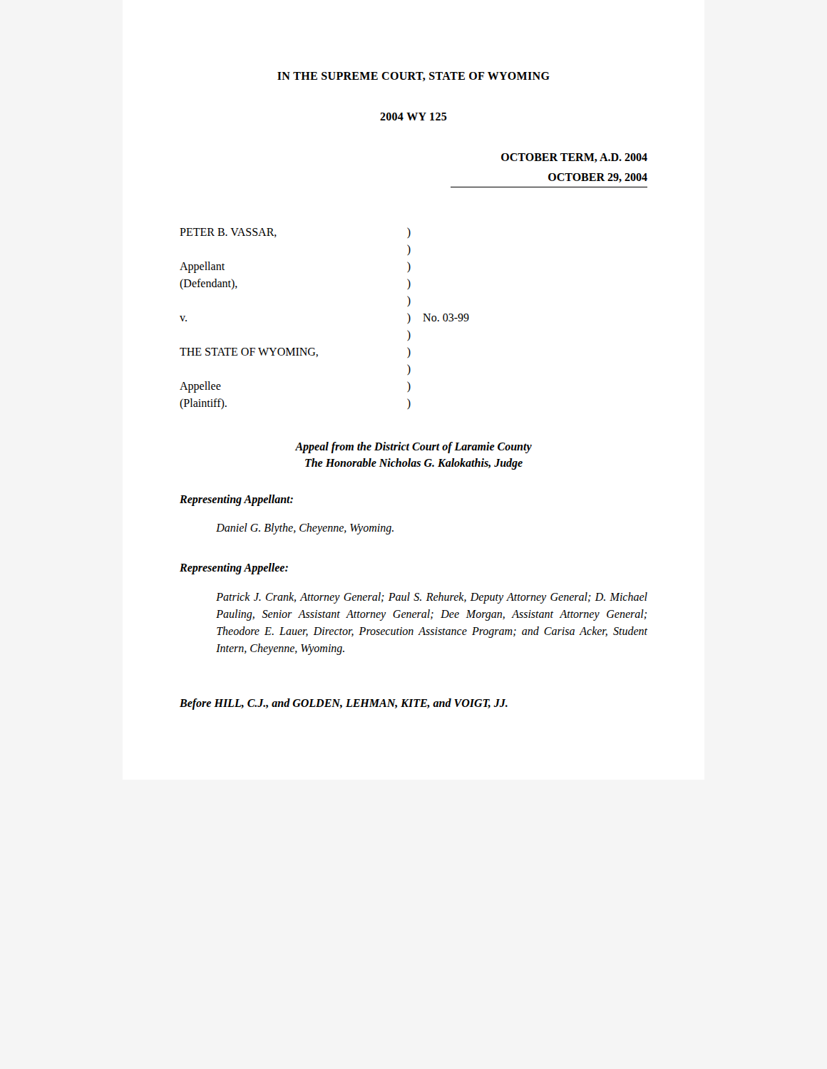IN THE SUPREME COURT, STATE OF WYOMING
2004 WY 125
OCTOBER TERM, A.D. 2004
OCTOBER 29, 2004
| PETER B. VASSAR, | ) | |
| | ) | |
| Appellant | ) | |
| (Defendant), | ) | |
| | ) | |
| v. | ) | No. 03-99 |
| | ) | |
| THE STATE OF WYOMING, | ) | |
| | ) | |
| Appellee | ) | |
| (Plaintiff). | ) | |
Appeal from the District Court of Laramie County
The Honorable Nicholas G. Kalokathis, Judge
Representing Appellant:
Daniel G. Blythe, Cheyenne, Wyoming.
Representing Appellee:
Patrick J. Crank, Attorney General; Paul S. Rehurek, Deputy Attorney General; D. Michael Pauling, Senior Assistant Attorney General; Dee Morgan, Assistant Attorney General; Theodore E. Lauer, Director, Prosecution Assistance Program; and Carisa Acker, Student Intern, Cheyenne, Wyoming.
Before HILL, C.J., and GOLDEN, LEHMAN, KITE, and VOIGT, JJ.